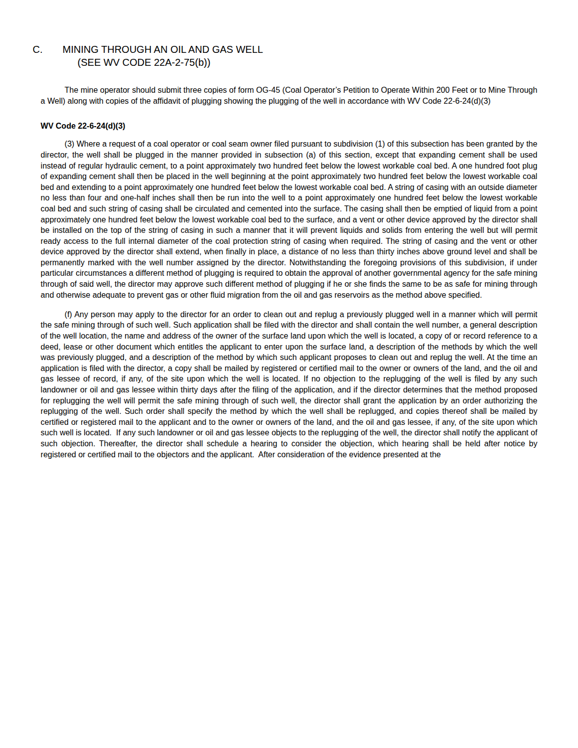C. MINING THROUGH AN OIL AND GAS WELL
(SEE WV CODE 22A-2-75(b))
The mine operator should submit three copies of form OG-45 (Coal Operator’s Petition to Operate Within 200 Feet or to Mine Through a Well) along with copies of the affidavit of plugging showing the plugging of the well in accordance with WV Code 22-6-24(d)(3)
WV Code 22-6-24(d)(3)
(3) Where a request of a coal operator or coal seam owner filed pursuant to subdivision (1) of this subsection has been granted by the director, the well shall be plugged in the manner provided in subsection (a) of this section, except that expanding cement shall be used instead of regular hydraulic cement, to a point approximately two hundred feet below the lowest workable coal bed. A one hundred foot plug of expanding cement shall then be placed in the well beginning at the point approximately two hundred feet below the lowest workable coal bed and extending to a point approximately one hundred feet below the lowest workable coal bed. A string of casing with an outside diameter no less than four and one-half inches shall then be run into the well to a point approximately one hundred feet below the lowest workable coal bed and such string of casing shall be circulated and cemented into the surface. The casing shall then be emptied of liquid from a point approximately one hundred feet below the lowest workable coal bed to the surface, and a vent or other device approved by the director shall be installed on the top of the string of casing in such a manner that it will prevent liquids and solids from entering the well but will permit ready access to the full internal diameter of the coal protection string of casing when required. The string of casing and the vent or other device approved by the director shall extend, when finally in place, a distance of no less than thirty inches above ground level and shall be permanently marked with the well number assigned by the director. Notwithstanding the foregoing provisions of this subdivision, if under particular circumstances a different method of plugging is required to obtain the approval of another governmental agency for the safe mining through of said well, the director may approve such different method of plugging if he or she finds the same to be as safe for mining through and otherwise adequate to prevent gas or other fluid migration from the oil and gas reservoirs as the method above specified.
(f) Any person may apply to the director for an order to clean out and replug a previously plugged well in a manner which will permit the safe mining through of such well. Such application shall be filed with the director and shall contain the well number, a general description of the well location, the name and address of the owner of the surface land upon which the well is located, a copy of or record reference to a deed, lease or other document which entitles the applicant to enter upon the surface land, a description of the methods by which the well was previously plugged, and a description of the method by which such applicant proposes to clean out and replug the well. At the time an application is filed with the director, a copy shall be mailed by registered or certified mail to the owner or owners of the land, and the oil and gas lessee of record, if any, of the site upon which the well is located. If no objection to the replugging of the well is filed by any such landowner or oil and gas lessee within thirty days after the filing of the application, and if the director determines that the method proposed for replugging the well will permit the safe mining through of such well, the director shall grant the application by an order authorizing the replugging of the well. Such order shall specify the method by which the well shall be replugged, and copies thereof shall be mailed by certified or registered mail to the applicant and to the owner or owners of the land, and the oil and gas lessee, if any, of the site upon which such well is located. If any such landowner or oil and gas lessee objects to the replugging of the well, the director shall notify the applicant of such objection. Thereafter, the director shall schedule a hearing to consider the objection, which hearing shall be held after notice by registered or certified mail to the objectors and the applicant. After consideration of the evidence presented at the